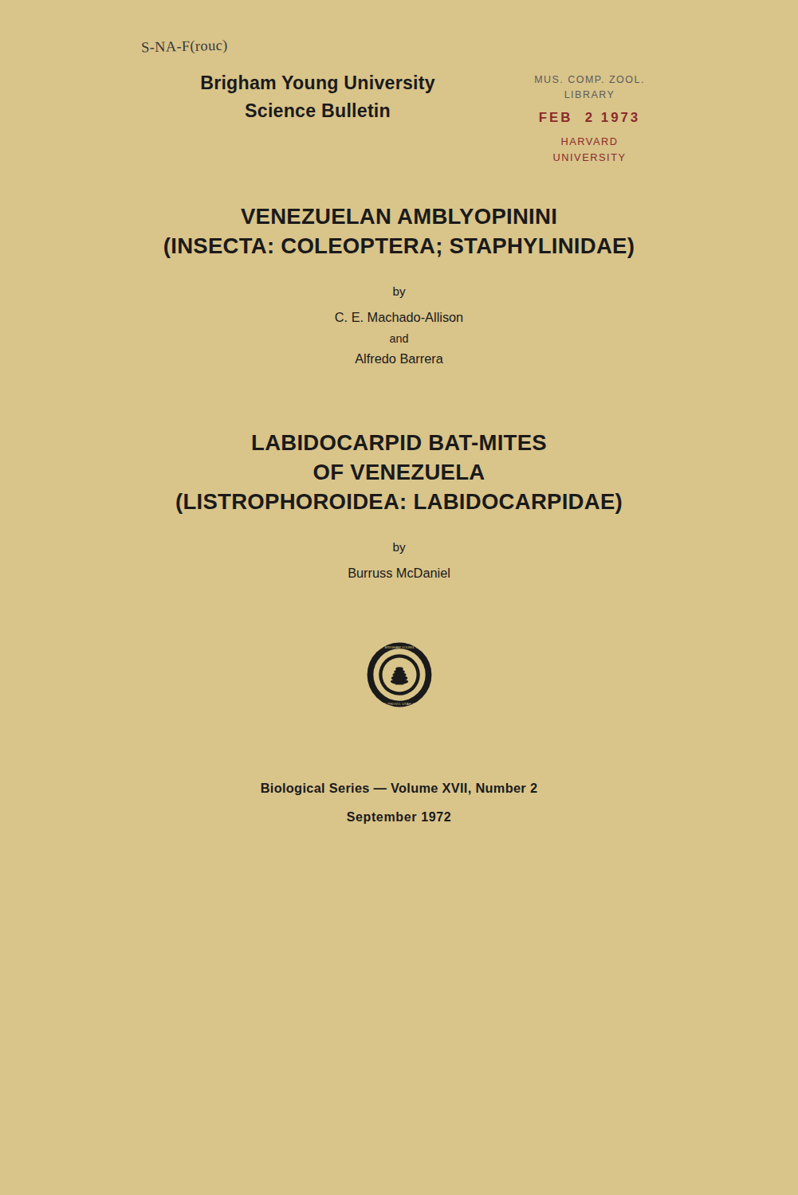S-NA-F(rouc)
Brigham Young University
Science Bulletin
Mus. Comp. Zool.
Library
FEB 2 1973
Harvard
University
Venezuelan Amblyopinini
(Insecta: Coleoptera; Staphylinidae)
by C. E. Machado-Allison and Alfredo Barrera
Labidocarpid Bat-Mites
of Venezuela
(Listrophoroidea: Labidocarpidae)
by Burruss McDaniel
Brigham Young University seal ★ BRIGHAM YOUNG ★ ★ PROVO, UTAH ★
Biological Series — Volume XVII, Number 2
September 1972